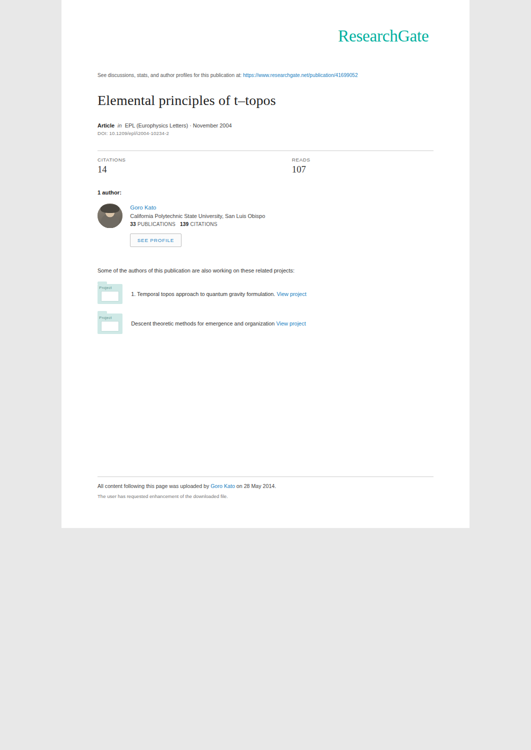ResearchGate
See discussions, stats, and author profiles for this publication at: https://www.researchgate.net/publication/41699052
Elemental principles of t–topos
Article in EPL (Europhysics Letters) · November 2004
DOI: 10.1209/epl/i2004-10234-2
Citations
14
Reads
107
1 author:
Goro Kato
California Polytechnic State University, San Luis Obispo
33 PUBLICATIONS 139 CITATIONS
See Profile
Some of the authors of this publication are also working on these related projects:
Project
1. Temporal topos approach to quantum gravity formulation. View project
Project
Descent theoretic methods for emergence and organization View project
All content following this page was uploaded by Goro Kato on 28 May 2014.
The user has requested enhancement of the downloaded file.